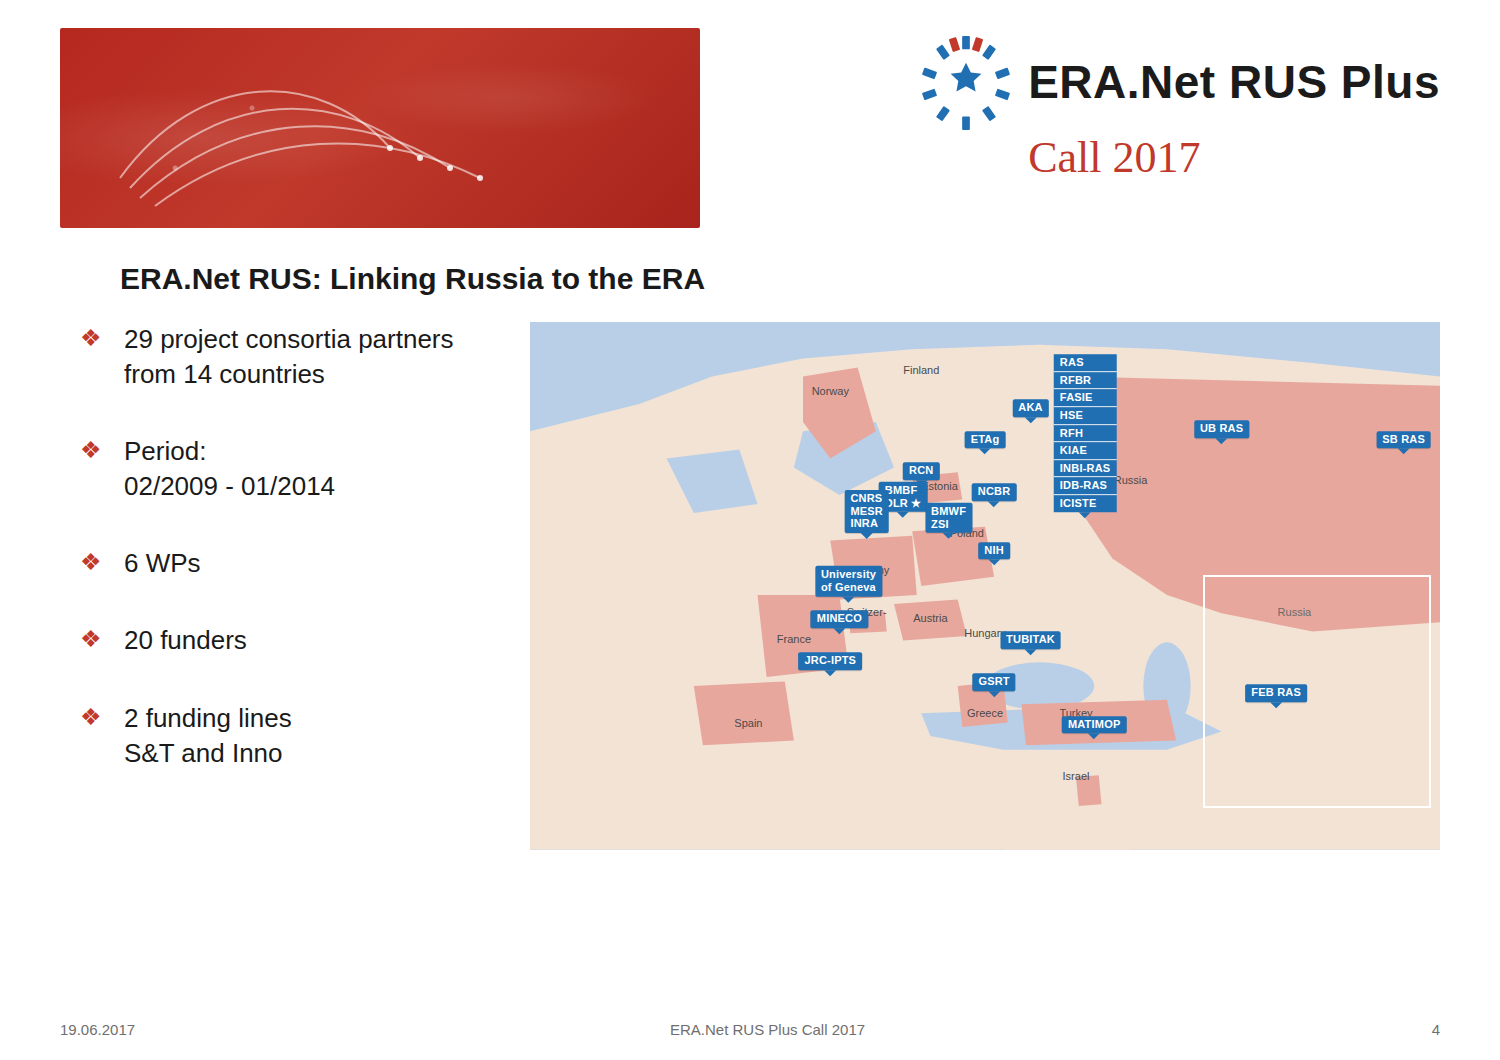ERA.Net RUS Plus
Call 2017
ERA.Net RUS: Linking Russia to the ERA
29 project consortia partners
from 14 countries
Period:
02/2009 - 01/2014
6 WPs
20 funders
2 funding lines
S&T and Inno
Finland Norway Estonia Russia Poland Germany France Spain Switzer-
land Austria Hungary Greece Turkey Israel Russia AKA ETAg RCN UB RAS SB RAS BMBF
DLR ★ CNRS
MESR
INRA BMWF
ZSI NCBR NIH RAS RFBR FASIE HSE RFH KIAE INBI-RAS IDB-RAS ICISTE University
of Geneva MINECO JRC-IPTS TUBITAK GSRT MATIMOP FEB RAS
19.06.2017
ERA.Net RUS Plus Call 2017
4